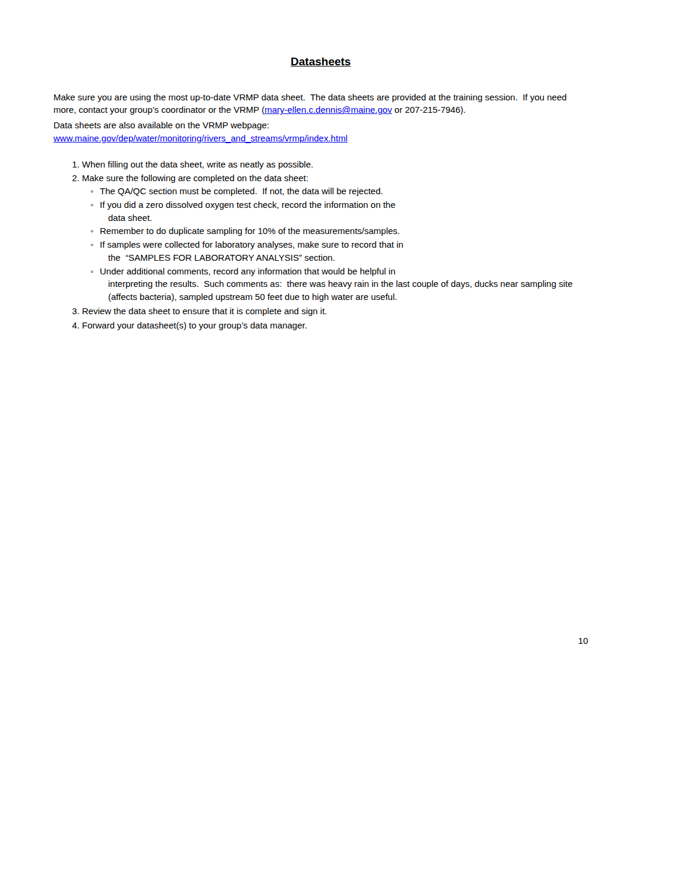Datasheets
Make sure you are using the most up-to-date VRMP data sheet. The data sheets are provided at the training session. If you need more, contact your group’s coordinator or the VRMP (mary-ellen.c.dennis@maine.gov or 207-215-7946).
Data sheets are also available on the VRMP webpage:
www.maine.gov/dep/water/monitoring/rivers_and_streams/vrmp/index.html
When filling out the data sheet, write as neatly as possible.
Make sure the following are completed on the data sheet:
The QA/QC section must be completed. If not, the data will be rejected.
If you did a zero dissolved oxygen test check, record the information on the data sheet.
Remember to do duplicate sampling for 10% of the measurements/samples.
If samples were collected for laboratory analyses, make sure to record that in the “SAMPLES FOR LABORATORY ANALYSIS” section.
Under additional comments, record any information that would be helpful in interpreting the results. Such comments as: there was heavy rain in the last couple of days, ducks near sampling site (affects bacteria), sampled upstream 50 feet due to high water are useful.
Review the data sheet to ensure that it is complete and sign it.
Forward your datasheet(s) to your group’s data manager.
10